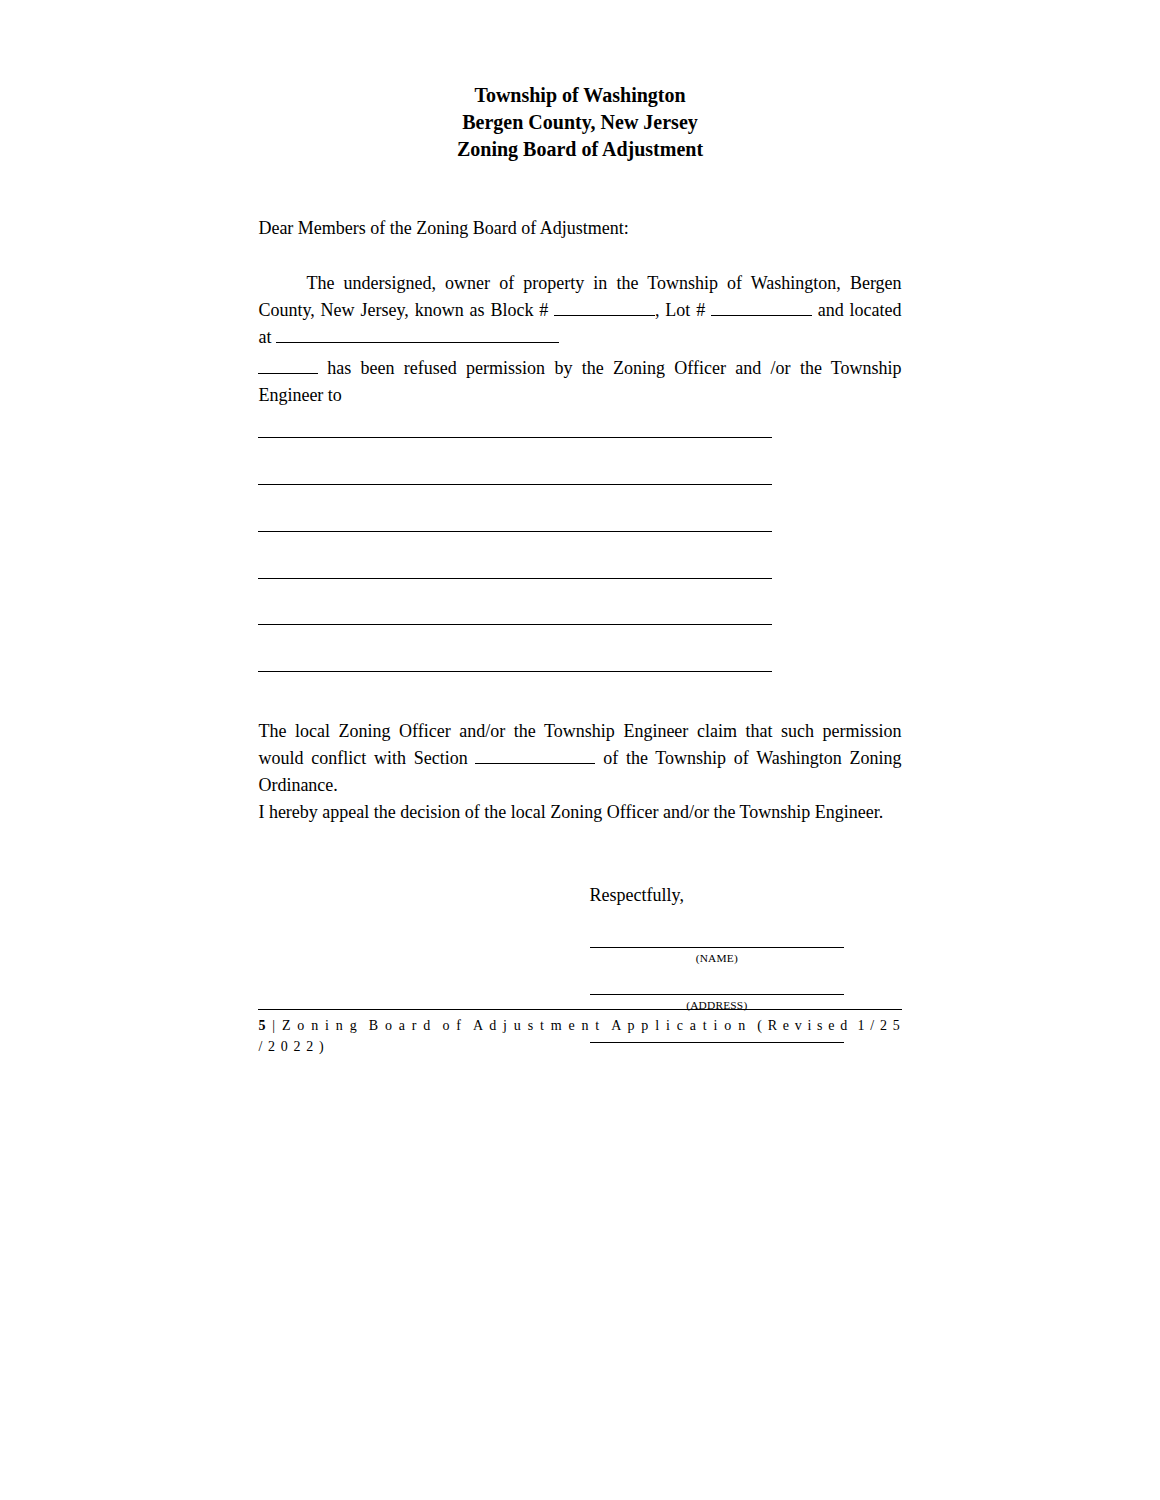Township of Washington
Bergen County, New Jersey
Zoning Board of Adjustment
Dear Members of the Zoning Board of Adjustment:
The undersigned, owner of property in the Township of Washington, Bergen County, New Jersey, known as Block # , Lot # and located at
has been refused permission by the Zoning Officer and /or the Township Engineer to
The local Zoning Officer and/or the Township Engineer claim that such permission would conflict with Section of the Township of Washington Zoning Ordinance.
I hereby appeal the decision of the local Zoning Officer and/or the Township Engineer.
Respectfully,
(NAME)
(ADDRESS)
5 | Z o n i n g B o a r d o f A d j u s t m e n t A p p l i c a t i o n ( R e v i s e d 1 / 2 5 / 2 0 2 2 )